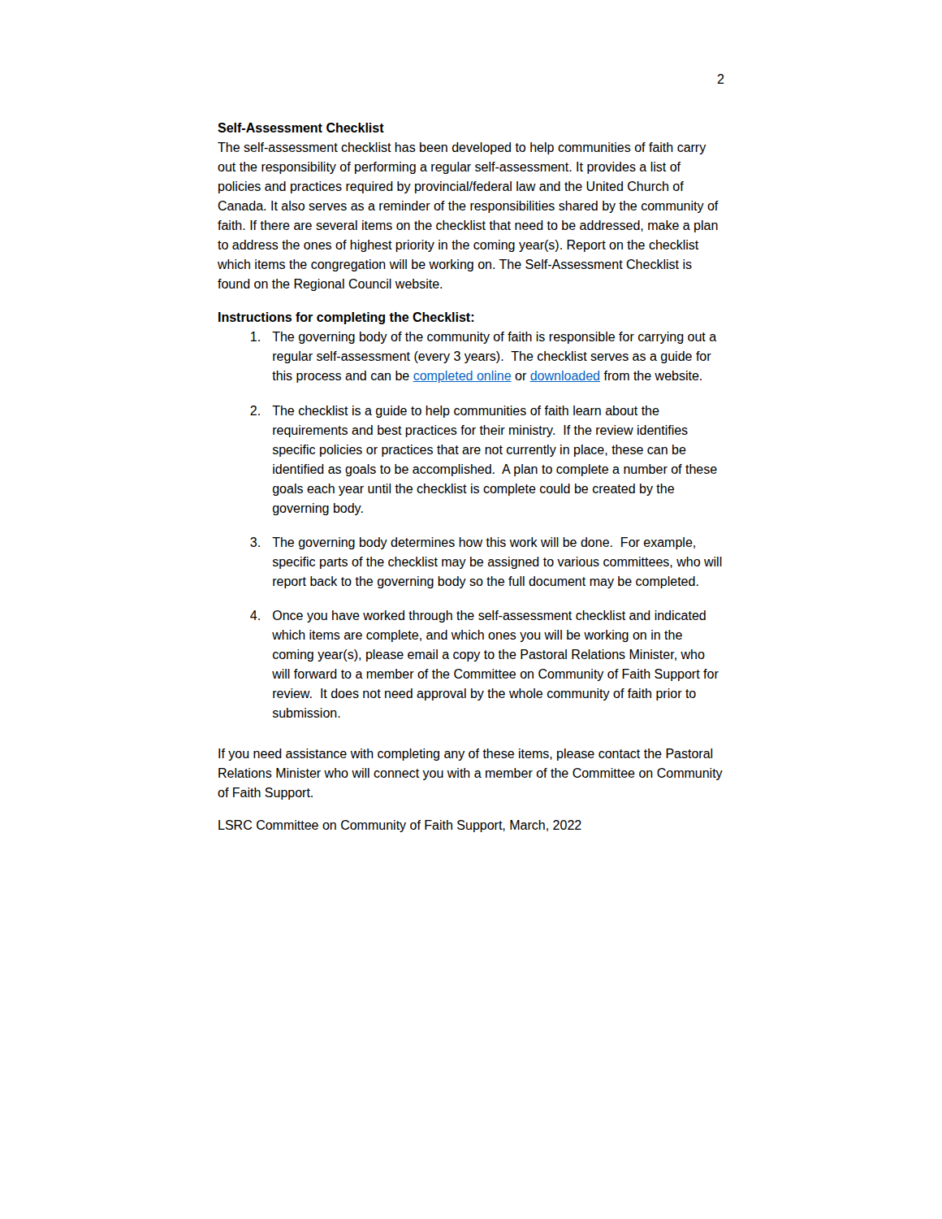2
Self-Assessment Checklist
The self-assessment checklist has been developed to help communities of faith carry out the responsibility of performing a regular self-assessment. It provides a list of policies and practices required by provincial/federal law and the United Church of Canada. It also serves as a reminder of the responsibilities shared by the community of faith. If there are several items on the checklist that need to be addressed, make a plan to address the ones of highest priority in the coming year(s). Report on the checklist which items the congregation will be working on. The Self-Assessment Checklist is found on the Regional Council website.
Instructions for completing the Checklist:
The governing body of the community of faith is responsible for carrying out a regular self-assessment (every 3 years). The checklist serves as a guide for this process and can be completed online or downloaded from the website.
The checklist is a guide to help communities of faith learn about the requirements and best practices for their ministry. If the review identifies specific policies or practices that are not currently in place, these can be identified as goals to be accomplished. A plan to complete a number of these goals each year until the checklist is complete could be created by the governing body.
The governing body determines how this work will be done. For example, specific parts of the checklist may be assigned to various committees, who will report back to the governing body so the full document may be completed.
Once you have worked through the self-assessment checklist and indicated which items are complete, and which ones you will be working on in the coming year(s), please email a copy to the Pastoral Relations Minister, who will forward to a member of the Committee on Community of Faith Support for review. It does not need approval by the whole community of faith prior to submission.
If you need assistance with completing any of these items, please contact the Pastoral Relations Minister who will connect you with a member of the Committee on Community of Faith Support.
LSRC Committee on Community of Faith Support, March, 2022